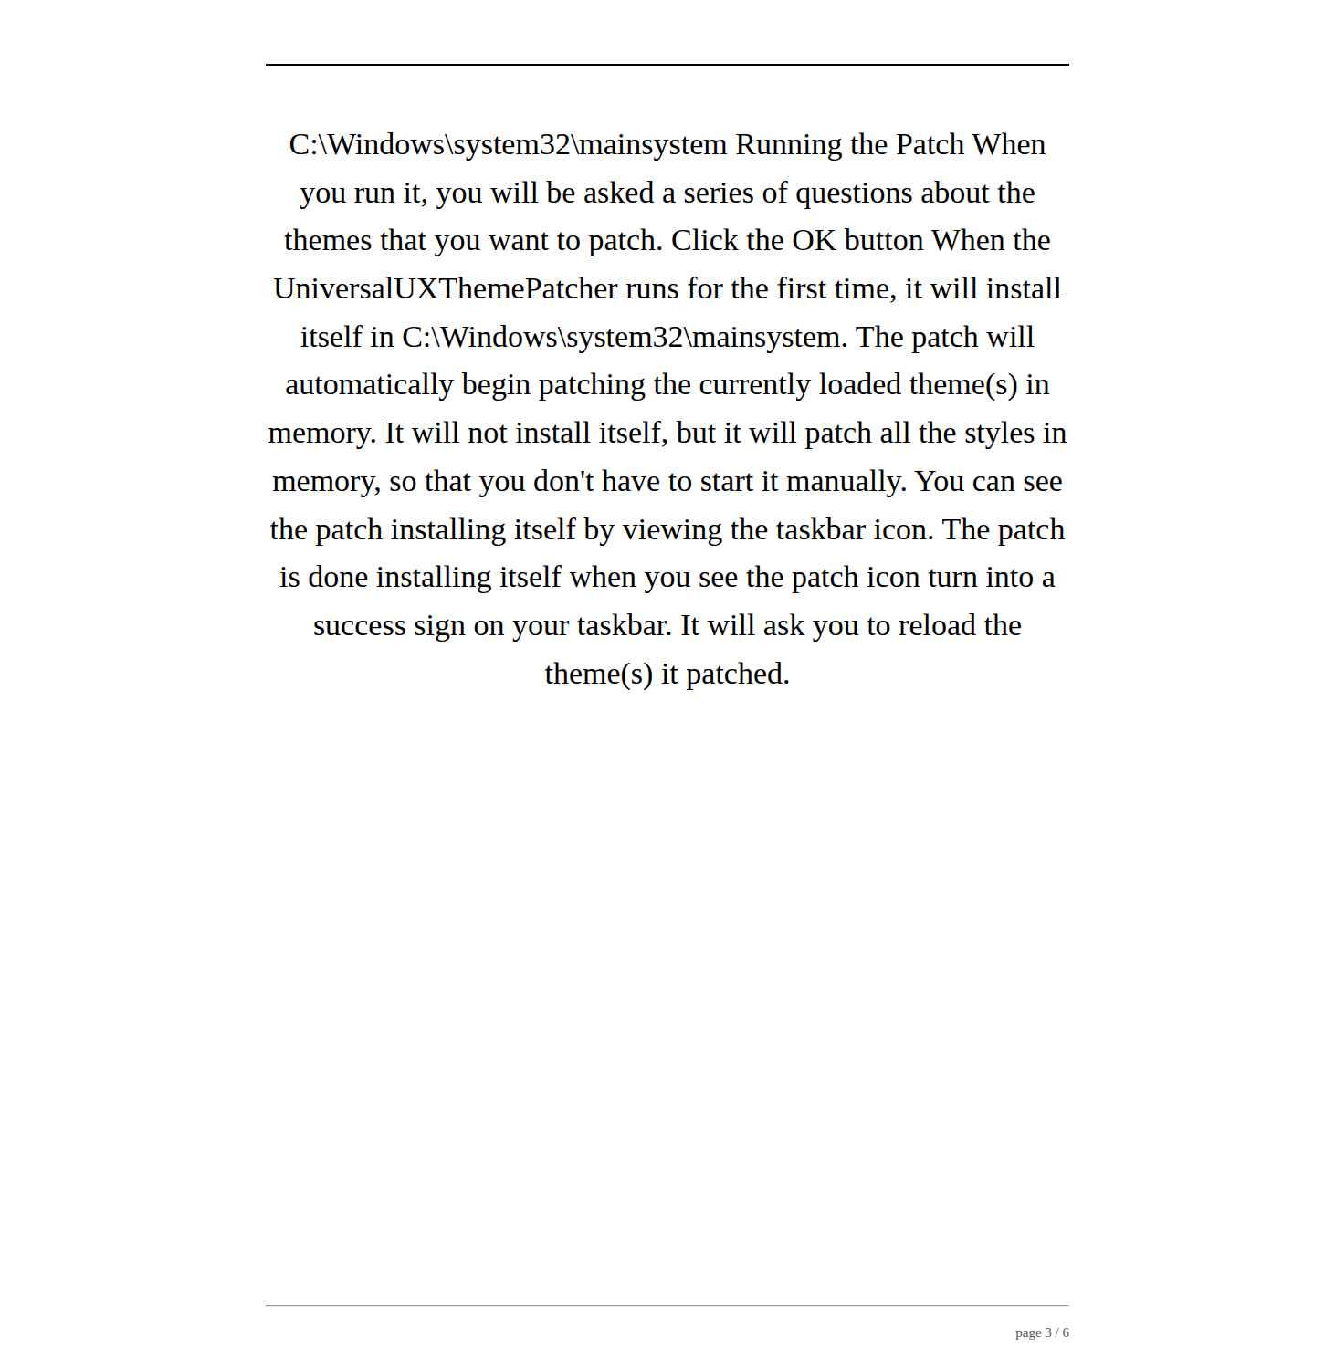C:\Windows\system32\mainsystem Running the Patch When you run it, you will be asked a series of questions about the themes that you want to patch. Click the OK button When the UniversalUXThemePatcher runs for the first time, it will install itself in C:\Windows\system32\mainsystem. The patch will automatically begin patching the currently loaded theme(s) in memory. It will not install itself, but it will patch all the styles in memory, so that you don't have to start it manually. You can see the patch installing itself by viewing the taskbar icon. The patch is done installing itself when you see the patch icon turn into a success sign on your taskbar. It will ask you to reload the theme(s) it patched.
page 3 / 6